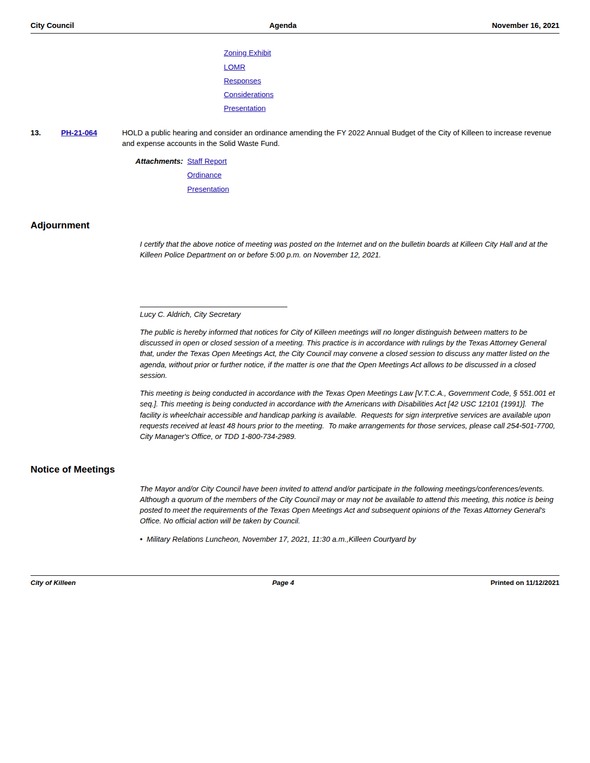City Council
Agenda
November 16, 2021
Zoning Exhibit
LOMR
Responses
Considerations
Presentation
13.
PH-21-064
HOLD a public hearing and consider an ordinance amending the FY 2022 Annual Budget of the City of Killeen to increase revenue and expense accounts in the Solid Waste Fund.
Attachments:
Staff Report
Ordinance
Presentation
Adjournment
I certify that the above notice of meeting was posted on the Internet and on the bulletin boards at Killeen City Hall and at the Killeen Police Department on or before 5:00 p.m. on November 12, 2021.
Lucy C. Aldrich, City Secretary
The public is hereby informed that notices for City of Killeen meetings will no longer distinguish between matters to be discussed in open or closed session of a meeting. This practice is in accordance with rulings by the Texas Attorney General that, under the Texas Open Meetings Act, the City Council may convene a closed session to discuss any matter listed on the agenda, without prior or further notice, if the matter is one that the Open Meetings Act allows to be discussed in a closed session.
This meeting is being conducted in accordance with the Texas Open Meetings Law [V.T.C.A., Government Code, § 551.001 et seq.]. This meeting is being conducted in accordance with the Americans with Disabilities Act [42 USC 12101 (1991)]. The facility is wheelchair accessible and handicap parking is available. Requests for sign interpretive services are available upon requests received at least 48 hours prior to the meeting. To make arrangements for those services, please call 254-501-7700, City Manager's Office, or TDD 1-800-734-2989.
Notice of Meetings
The Mayor and/or City Council have been invited to attend and/or participate in the following meetings/conferences/events. Although a quorum of the members of the City Council may or may not be available to attend this meeting, this notice is being posted to meet the requirements of the Texas Open Meetings Act and subsequent opinions of the Texas Attorney General's Office. No official action will be taken by Council.
• Military Relations Luncheon, November 17, 2021, 11:30 a.m.,Killeen Courtyard by
City of Killeen
Page 4
Printed on 11/12/2021